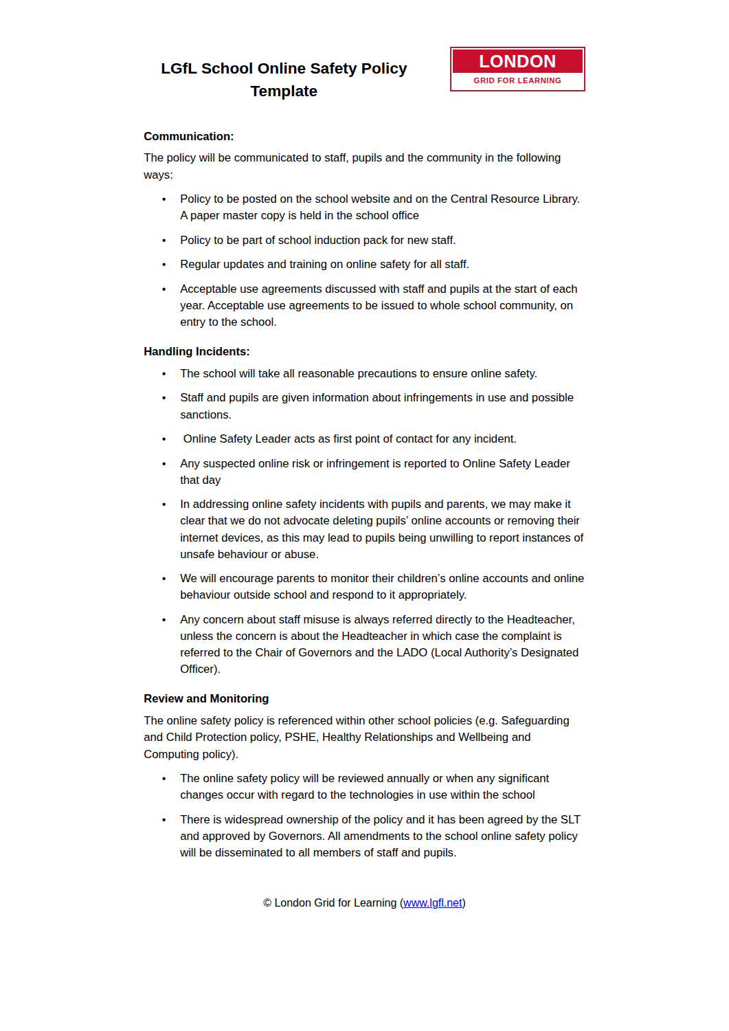LGfL School Online Safety Policy Template
LONDON
GRID FOR LEARNING
Communication:
The policy will be communicated to staff, pupils and the community in the following ways:
Policy to be posted on the school website and on the Central Resource Library. A paper master copy is held in the school office
Policy to be part of school induction pack for new staff.
Regular updates and training on online safety for all staff.
Acceptable use agreements discussed with staff and pupils at the start of each year. Acceptable use agreements to be issued to whole school community, on entry to the school.
Handling Incidents:
The school will take all reasonable precautions to ensure online safety.
Staff and pupils are given information about infringements in use and possible sanctions.
Online Safety Leader acts as first point of contact for any incident.
Any suspected online risk or infringement is reported to Online Safety Leader that day
In addressing online safety incidents with pupils and parents, we may make it clear that we do not advocate deleting pupils’ online accounts or removing their internet devices, as this may lead to pupils being unwilling to report instances of unsafe behaviour or abuse.
We will encourage parents to monitor their children’s online accounts and online behaviour outside school and respond to it appropriately.
Any concern about staff misuse is always referred directly to the Headteacher, unless the concern is about the Headteacher in which case the complaint is referred to the Chair of Governors and the LADO (Local Authority’s Designated Officer).
Review and Monitoring
The online safety policy is referenced within other school policies (e.g. Safeguarding and Child Protection policy, PSHE, Healthy Relationships and Wellbeing and Computing policy).
The online safety policy will be reviewed annually or when any significant changes occur with regard to the technologies in use within the school
There is widespread ownership of the policy and it has been agreed by the SLT and approved by Governors. All amendments to the school online safety policy will be disseminated to all members of staff and pupils.
© London Grid for Learning (www.lgfl.net)